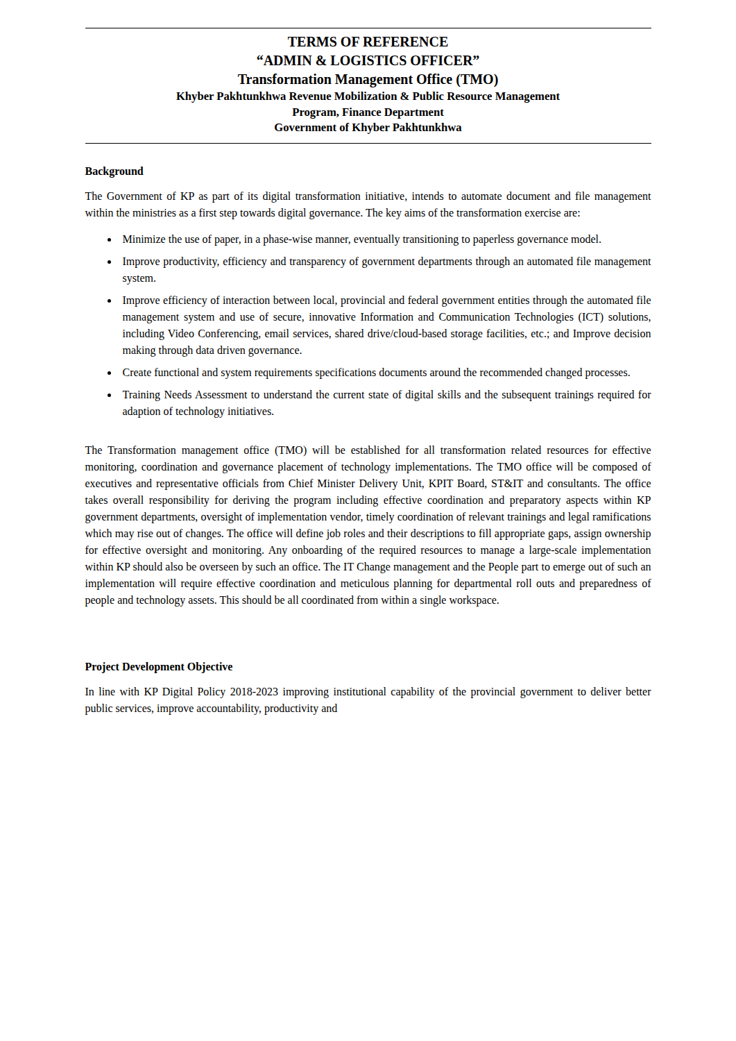TERMS OF REFERENCE
“ADMIN & LOGISTICS OFFICER”
Transformation Management Office (TMO)
Khyber Pakhtunkhwa Revenue Mobilization & Public Resource Management
Program, Finance Department
Government of Khyber Pakhtunkhwa
Background
The Government of KP as part of its digital transformation initiative, intends to automate document and file management within the ministries as a first step towards digital governance. The key aims of the transformation exercise are:
Minimize the use of paper, in a phase-wise manner, eventually transitioning to paperless governance model.
Improve productivity, efficiency and transparency of government departments through an automated file management system.
Improve efficiency of interaction between local, provincial and federal government entities through the automated file management system and use of secure, innovative Information and Communication Technologies (ICT) solutions, including Video Conferencing, email services, shared drive/cloud-based storage facilities, etc.; and Improve decision making through data driven governance.
Create functional and system requirements specifications documents around the recommended changed processes.
Training Needs Assessment to understand the current state of digital skills and the subsequent trainings required for adaption of technology initiatives.
The Transformation management office (TMO) will be established for all transformation related resources for effective monitoring, coordination and governance placement of technology implementations. The TMO office will be composed of executives and representative officials from Chief Minister Delivery Unit, KPIT Board, ST&IT and consultants. The office takes overall responsibility for deriving the program including effective coordination and preparatory aspects within KP government departments, oversight of implementation vendor, timely coordination of relevant trainings and legal ramifications which may rise out of changes. The office will define job roles and their descriptions to fill appropriate gaps, assign ownership for effective oversight and monitoring. Any onboarding of the required resources to manage a large-scale implementation within KP should also be overseen by such an office. The IT Change management and the People part to emerge out of such an implementation will require effective coordination and meticulous planning for departmental roll outs and preparedness of people and technology assets. This should be all coordinated from within a single workspace.
Project Development Objective
In line with KP Digital Policy 2018-2023 improving institutional capability of the provincial government to deliver better public services, improve accountability, productivity and